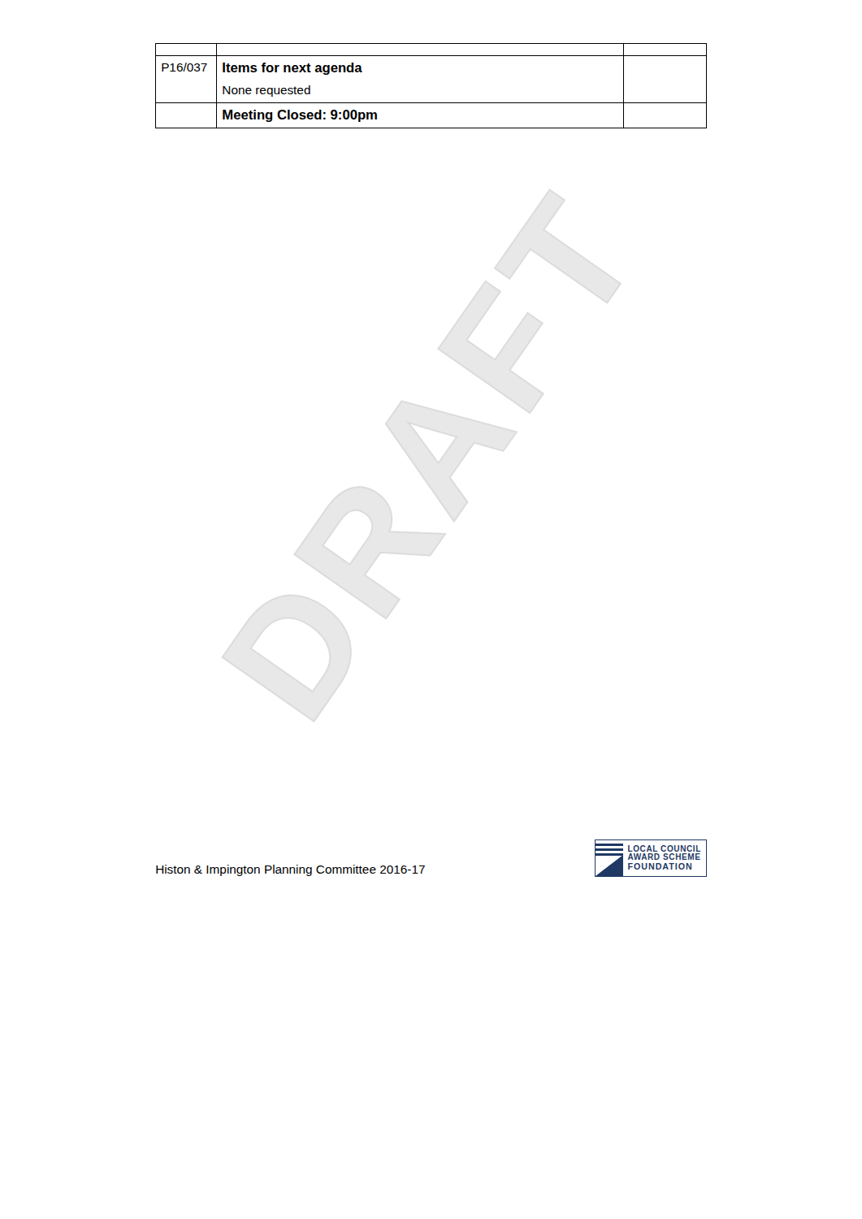DRAFT
| P16/037 | Items for next agenda None requested | |
| | Meeting Closed: 9:00pm | |
Histon & Impington Planning Committee 2016-17
LOCAL COUNCIL AWARD SCHEME FOUNDATION